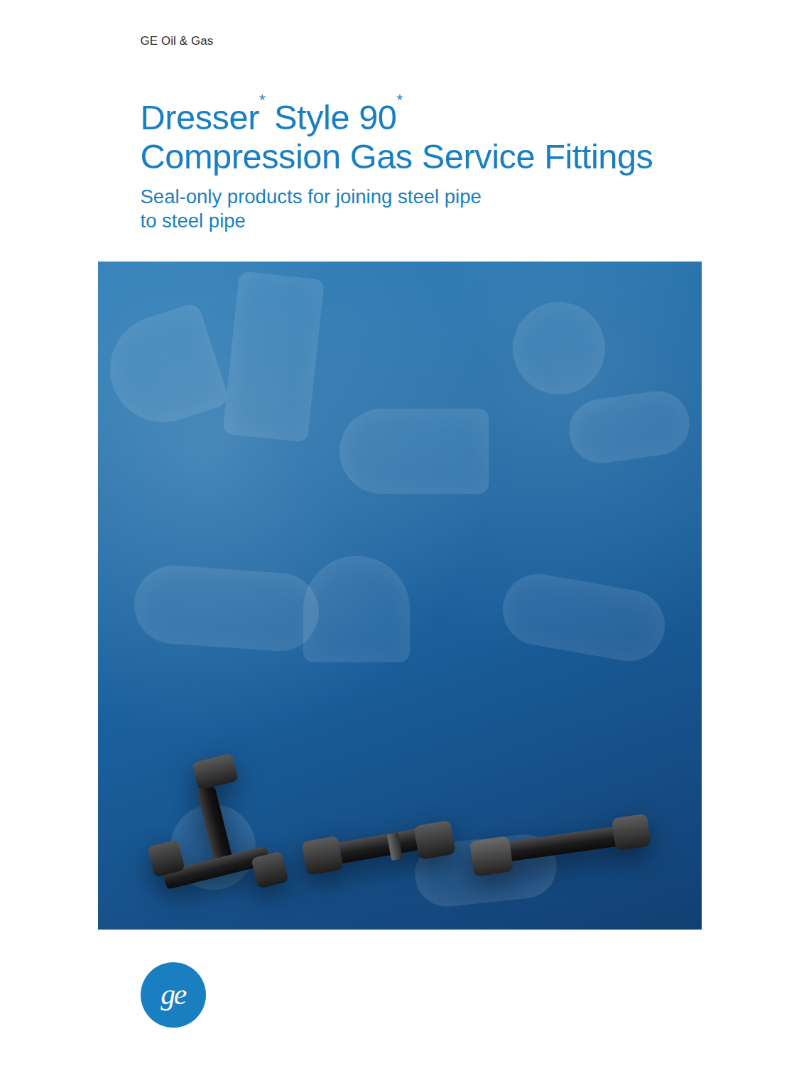GE Oil & Gas
Dresser* Style 90*
Compression Gas Service Fittings
Seal-only products for joining steel pipe
to steel pipe
ge